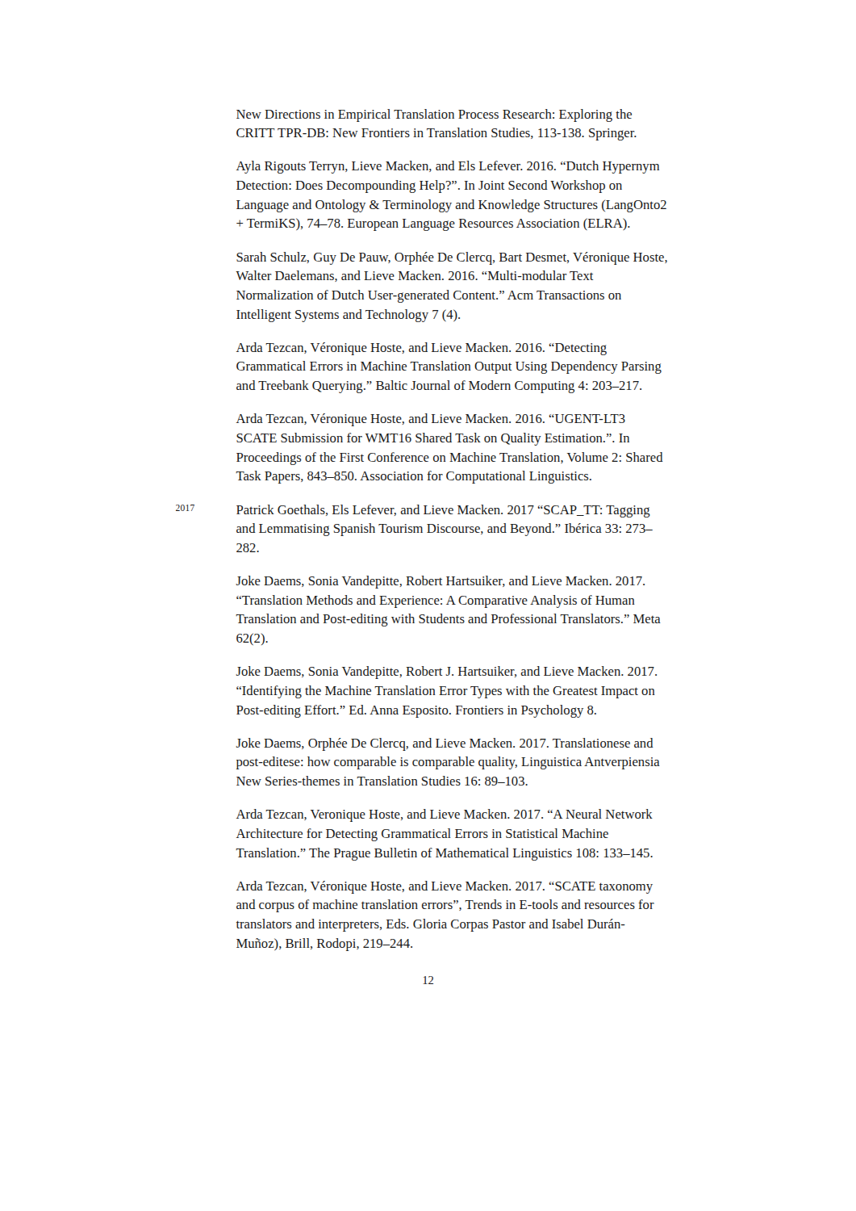New Directions in Empirical Translation Process Research: Exploring the CRITT TPR-DB: New Frontiers in Translation Studies, 113-138. Springer.
Ayla Rigouts Terryn, Lieve Macken, and Els Lefever. 2016. “Dutch Hypernym Detection: Does Decompounding Help?”. In Joint Second Workshop on Language and Ontology & Terminology and Knowledge Structures (LangOnto2 + TermiKS), 74–78. European Language Resources Association (ELRA).
Sarah Schulz, Guy De Pauw, Orphée De Clercq, Bart Desmet, Véronique Hoste, Walter Daelemans, and Lieve Macken. 2016. “Multi-modular Text Normalization of Dutch User-generated Content.” Acm Transactions on Intelligent Systems and Technology 7 (4).
Arda Tezcan, Véronique Hoste, and Lieve Macken. 2016. “Detecting Grammatical Errors in Machine Translation Output Using Dependency Parsing and Treebank Querying.” Baltic Journal of Modern Computing 4: 203–217.
Arda Tezcan, Véronique Hoste, and Lieve Macken. 2016. “UGENT-LT3 SCATE Submission for WMT16 Shared Task on Quality Estimation.”. In Proceedings of the First Conference on Machine Translation, Volume 2: Shared Task Papers, 843–850. Association for Computational Linguistics.
2017
Patrick Goethals, Els Lefever, and Lieve Macken. 2017 “SCAP_TT: Tagging and Lemmatising Spanish Tourism Discourse, and Beyond.” Ibérica 33: 273–282.
Joke Daems, Sonia Vandepitte, Robert Hartsuiker, and Lieve Macken. 2017. “Translation Methods and Experience: A Comparative Analysis of Human Translation and Post-editing with Students and Professional Translators.” Meta 62(2).
Joke Daems, Sonia Vandepitte, Robert J. Hartsuiker, and Lieve Macken. 2017. “Identifying the Machine Translation Error Types with the Greatest Impact on Post-editing Effort.” Ed. Anna Esposito. Frontiers in Psychology 8.
Joke Daems, Orphée De Clercq, and Lieve Macken. 2017. Translationese and post-editese: how comparable is comparable quality, Linguistica Antverpiensia New Series-themes in Translation Studies 16: 89–103.
Arda Tezcan, Veronique Hoste, and Lieve Macken. 2017. “A Neural Network Architecture for Detecting Grammatical Errors in Statistical Machine Translation.” The Prague Bulletin of Mathematical Linguistics 108: 133–145.
Arda Tezcan, Véronique Hoste, and Lieve Macken. 2017. “SCATE taxonomy and corpus of machine translation errors”, Trends in E-tools and resources for translators and interpreters, Eds. Gloria Corpas Pastor and Isabel Durán-Muñoz), Brill, Rodopi, 219–244.
12